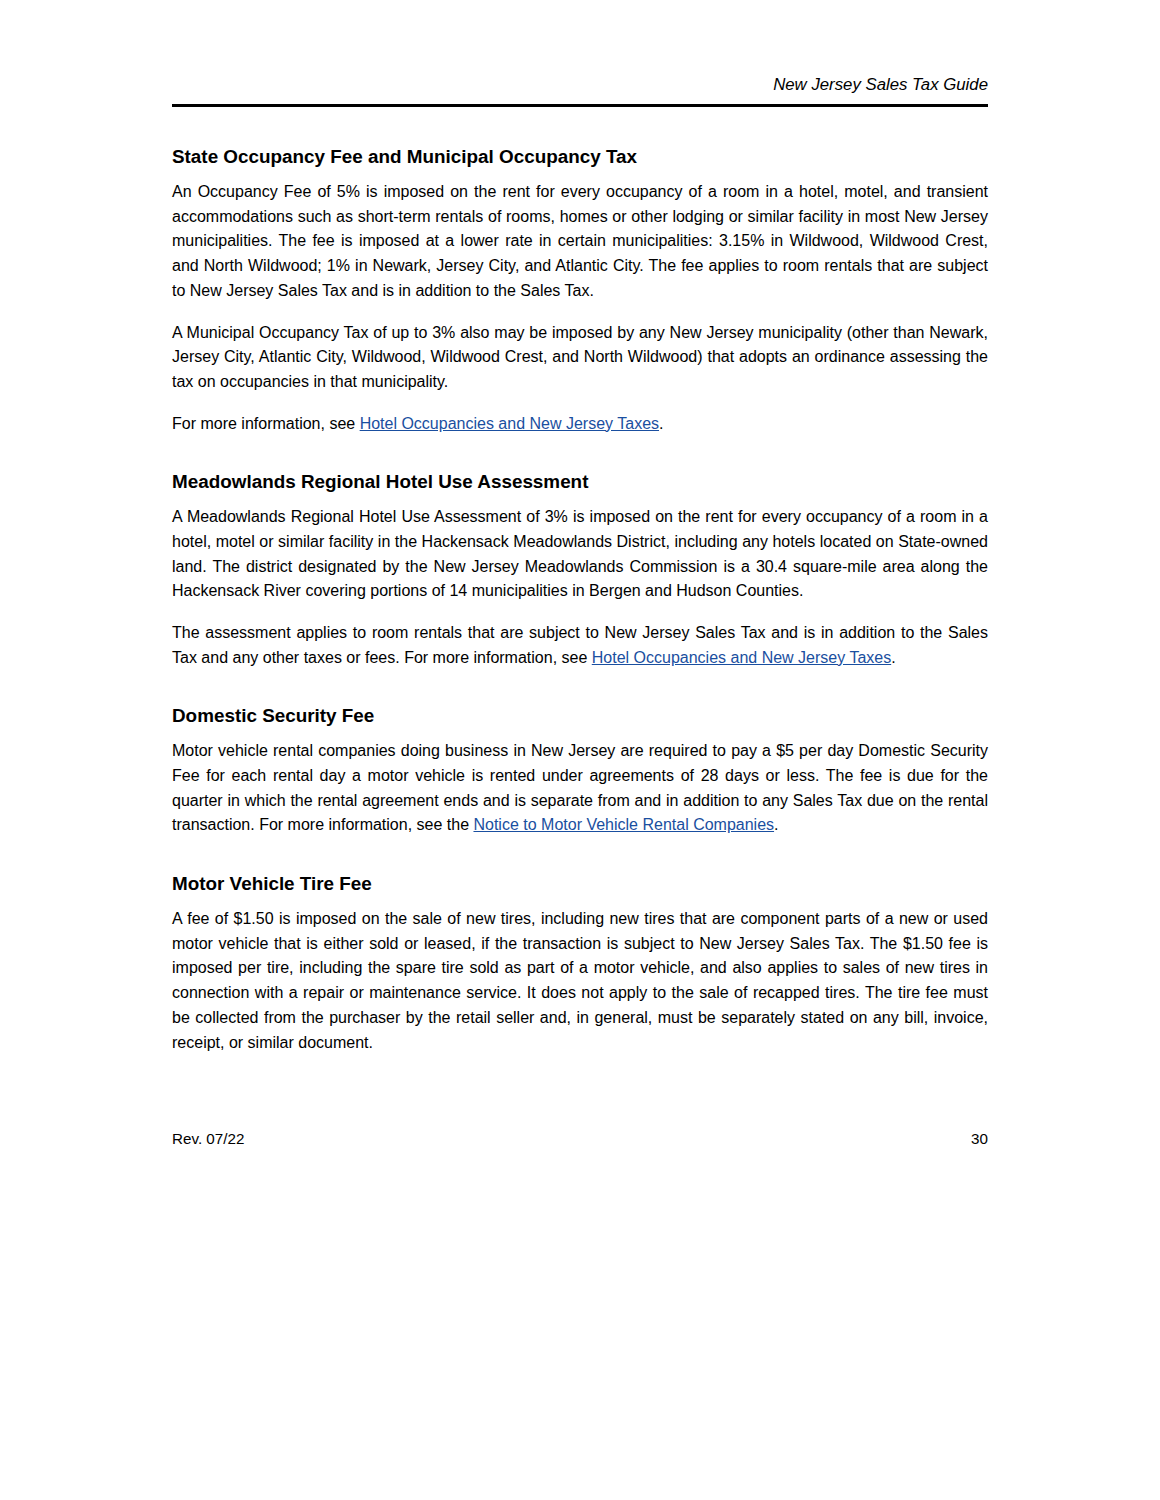New Jersey Sales Tax Guide
State Occupancy Fee and Municipal Occupancy Tax
An Occupancy Fee of 5% is imposed on the rent for every occupancy of a room in a hotel, motel, and transient accommodations such as short-term rentals of rooms, homes or other lodging or similar facility in most New Jersey municipalities. The fee is imposed at a lower rate in certain municipalities: 3.15% in Wildwood, Wildwood Crest, and North Wildwood; 1% in Newark, Jersey City, and Atlantic City. The fee applies to room rentals that are subject to New Jersey Sales Tax and is in addition to the Sales Tax.
A Municipal Occupancy Tax of up to 3% also may be imposed by any New Jersey municipality (other than Newark, Jersey City, Atlantic City, Wildwood, Wildwood Crest, and North Wildwood) that adopts an ordinance assessing the tax on occupancies in that municipality.
For more information, see Hotel Occupancies and New Jersey Taxes.
Meadowlands Regional Hotel Use Assessment
A Meadowlands Regional Hotel Use Assessment of 3% is imposed on the rent for every occupancy of a room in a hotel, motel or similar facility in the Hackensack Meadowlands District, including any hotels located on State-owned land. The district designated by the New Jersey Meadowlands Commission is a 30.4 square-mile area along the Hackensack River covering portions of 14 municipalities in Bergen and Hudson Counties.
The assessment applies to room rentals that are subject to New Jersey Sales Tax and is in addition to the Sales Tax and any other taxes or fees. For more information, see Hotel Occupancies and New Jersey Taxes.
Domestic Security Fee
Motor vehicle rental companies doing business in New Jersey are required to pay a $5 per day Domestic Security Fee for each rental day a motor vehicle is rented under agreements of 28 days or less. The fee is due for the quarter in which the rental agreement ends and is separate from and in addition to any Sales Tax due on the rental transaction. For more information, see the Notice to Motor Vehicle Rental Companies.
Motor Vehicle Tire Fee
A fee of $1.50 is imposed on the sale of new tires, including new tires that are component parts of a new or used motor vehicle that is either sold or leased, if the transaction is subject to New Jersey Sales Tax. The $1.50 fee is imposed per tire, including the spare tire sold as part of a motor vehicle, and also applies to sales of new tires in connection with a repair or maintenance service. It does not apply to the sale of recapped tires. The tire fee must be collected from the purchaser by the retail seller and, in general, must be separately stated on any bill, invoice, receipt, or similar document.
Rev. 07/22 30